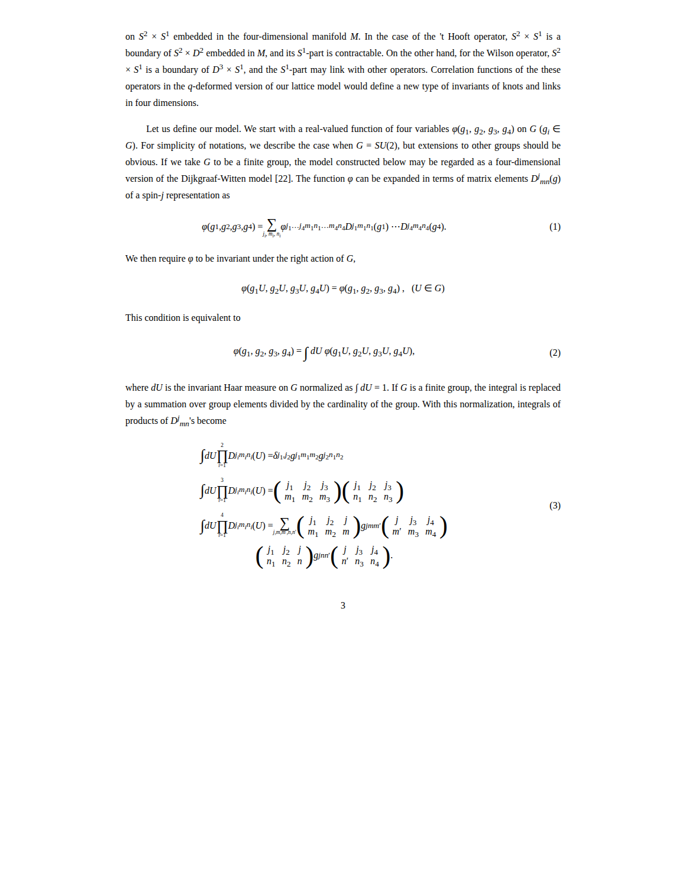on S2 × S1 embedded in the four-dimensional manifold M. In the case of the 't Hooft operator, S2 × S1 is a boundary of S2 × D2 embedded in M, and its S1-part is contractable. On the other hand, for the Wilson operator, S2 × S1 is a boundary of D3 × S1, and the S1-part may link with other operators. Correlation functions of the these operators in the q-deformed version of our lattice model would define a new type of invariants of knots and links in four dimensions.
Let us define our model. We start with a real-valued function of four variables φ(g1, g2, g3, g4) on G (gi ∈ G). For simplicity of notations, we describe the case when G = SU(2), but extensions to other groups should be obvious. If we take G to be a finite group, the model constructed below may be regarded as a four-dimensional version of the Dijkgraaf-Witten model [22]. The function φ can be expanded in terms of matrix elements Djmn(g) of a spin-j representation as
φ(g1, g2, g3, g4) = ∑ ji, mi, ni φj1…j4m1n1…m4n4 Dj1m1n1(g1) ⋯ Dj4m4n4(g4).
(1)
We then require φ to be invariant under the right action of G,
φ(g1U, g2U, g3U, g4U) = φ(g1, g2, g3, g4) , (U ∈ G)
This condition is equivalent to
φ(g1, g2, g3, g4) = ∫ dU φ(g1U, g2U, g3U, g4U),
(2)
where dU is the invariant Haar measure on G normalized as ∫ dU = 1. If G is a finite group, the integral is replaced by a summation over group elements divided by the cardinality of the group. With this normalization, integrals of products of Djmn's become
∫ dU 2 ∏ i=1 Djimini(U) = δj1,j2 gj1m1m2 gj2n1n2
∫ dU 3 ∏ i=1 Djimini(U) = (
| j 1 | j 2 | j 3 |
| m 1 | m 2 | m 3 |
) (
| j 1 | j 2 | j 3 |
| n 1 | n 2 | n 3 |
)
∫ dU 4 ∏ i=1 Djimini(U) = ∑ j,m,m′,n,n′ (
| j 1 | j 2 | j |
| m 1 | m 2 | m |
) gjmm′ (
| j | j 3 | j 4 |
| m ′ | m 3 | m 4 |
)
(
| j 1 | j 2 | j |
| n 1 | n 2 | n |
) gjnn′ (
| j | j 3 | j 4 |
| n ′ | n 3 | n 4 |
).
(3)
3